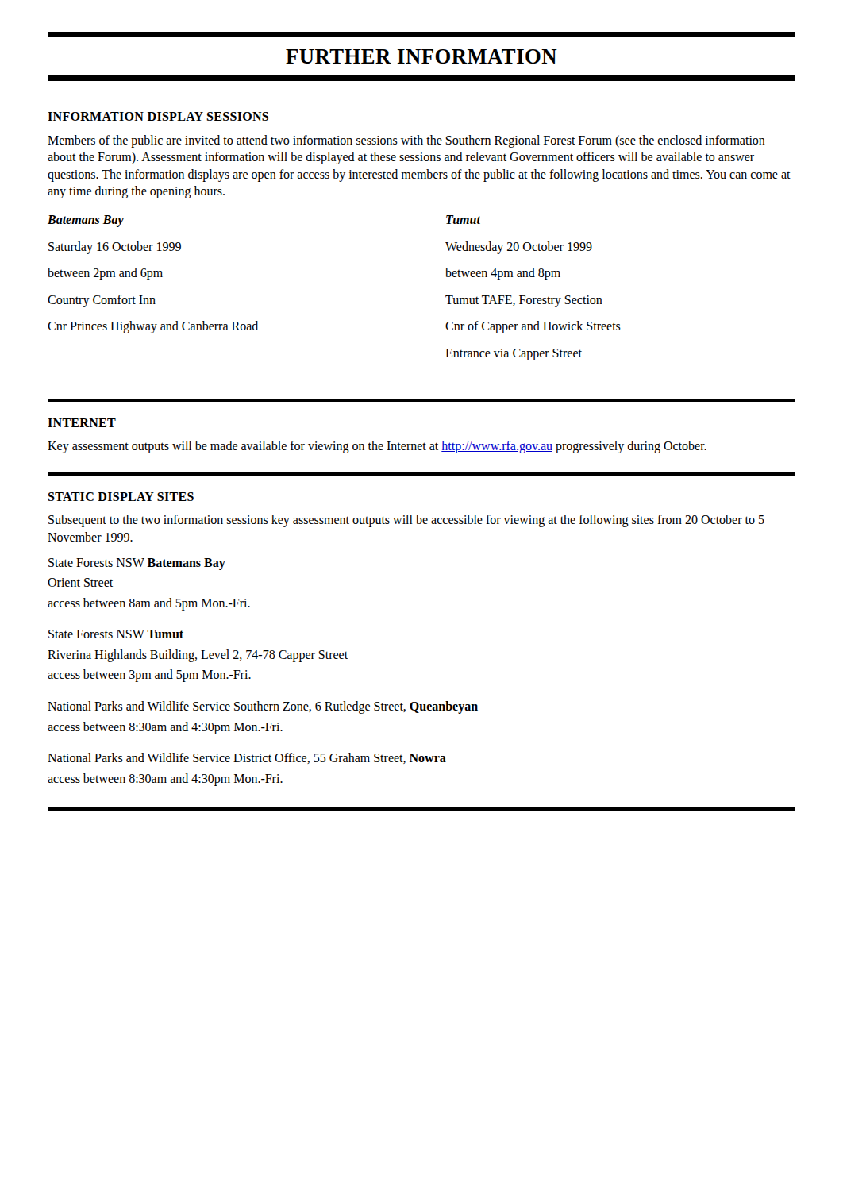FURTHER INFORMATION
INFORMATION DISPLAY SESSIONS
Members of the public are invited to attend two information sessions with the Southern Regional Forest Forum (see the enclosed information about the Forum). Assessment information will be displayed at these sessions and relevant Government officers will be available to answer questions. The information displays are open for access by interested members of the public at the following locations and times. You can come at any time during the opening hours.
| Batemans Bay Saturday 16 October 1999 between 2pm and 6pm Country Comfort Inn Cnr Princes Highway and Canberra Road | Tumut Wednesday 20 October 1999 between 4pm and 8pm Tumut TAFE, Forestry Section Cnr of Capper and Howick Streets Entrance via Capper Street |
INTERNET
Key assessment outputs will be made available for viewing on the Internet at http://www.rfa.gov.au progressively during October.
STATIC DISPLAY SITES
Subsequent to the two information sessions key assessment outputs will be accessible for viewing at the following sites from 20 October to 5 November 1999.
State Forests NSW Batemans Bay
Orient Street
access between 8am and 5pm Mon.-Fri.
State Forests NSW Tumut
Riverina Highlands Building, Level 2, 74-78 Capper Street
access between 3pm and 5pm Mon.-Fri.
National Parks and Wildlife Service Southern Zone, 6 Rutledge Street, Queanbeyan
access between 8:30am and 4:30pm Mon.-Fri.
National Parks and Wildlife Service District Office, 55 Graham Street, Nowra
access between 8:30am and 4:30pm Mon.-Fri.